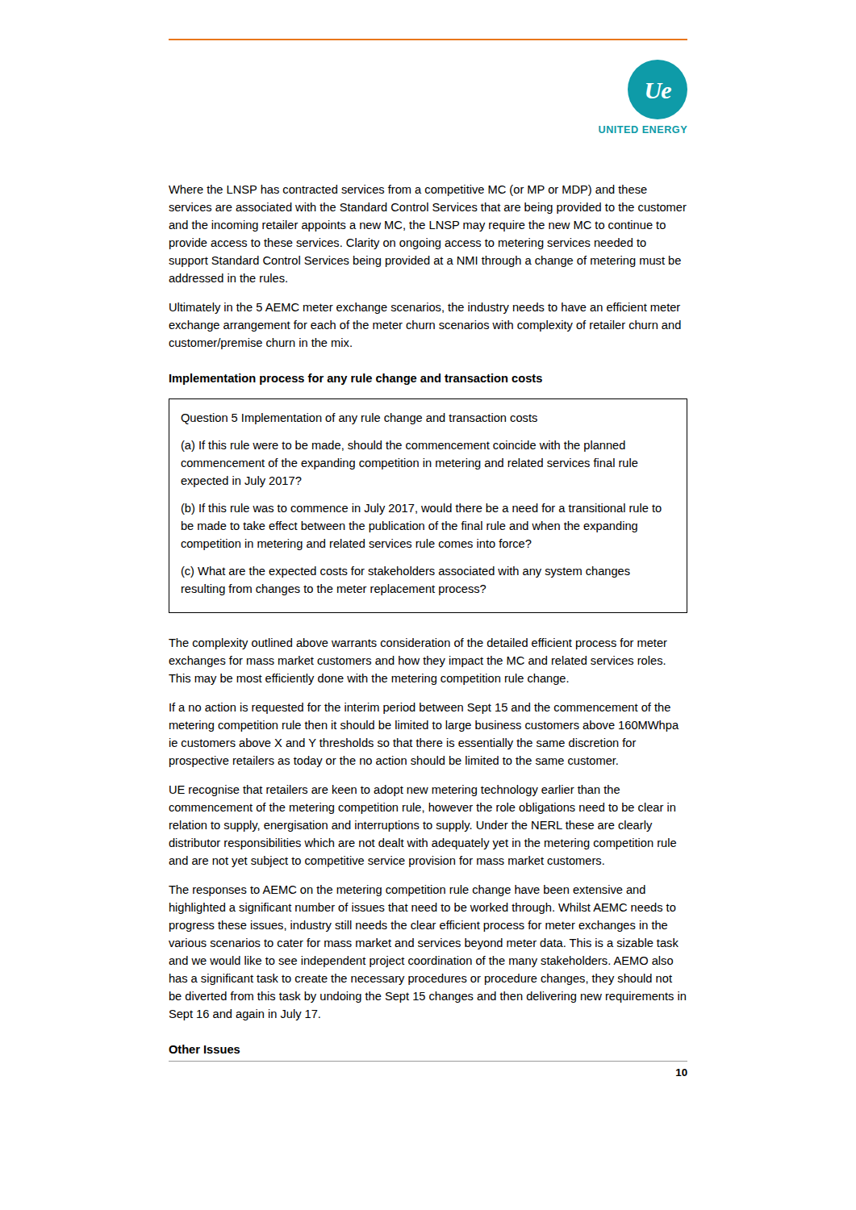Ue
UNITED ENERGY
Where the LNSP has contracted services from a competitive MC (or MP or MDP) and these services are associated with the Standard Control Services that are being provided to the customer and the incoming retailer appoints a new MC, the LNSP may require the new MC to continue to provide access to these services. Clarity on ongoing access to metering services needed to support Standard Control Services being provided at a NMI through a change of metering must be addressed in the rules.
Ultimately in the 5 AEMC meter exchange scenarios, the industry needs to have an efficient meter exchange arrangement for each of the meter churn scenarios with complexity of retailer churn and customer/premise churn in the mix.
Implementation process for any rule change and transaction costs
Question 5 Implementation of any rule change and transaction costs
(a) If this rule were to be made, should the commencement coincide with the planned commencement of the expanding competition in metering and related services final rule expected in July 2017?
(b) If this rule was to commence in July 2017, would there be a need for a transitional rule to be made to take effect between the publication of the final rule and when the expanding competition in metering and related services rule comes into force?
(c) What are the expected costs for stakeholders associated with any system changes resulting from changes to the meter replacement process?
The complexity outlined above warrants consideration of the detailed efficient process for meter exchanges for mass market customers and how they impact the MC and related services roles. This may be most efficiently done with the metering competition rule change.
If a no action is requested for the interim period between Sept 15 and the commencement of the metering competition rule then it should be limited to large business customers above 160MWhpa ie customers above X and Y thresholds so that there is essentially the same discretion for prospective retailers as today or the no action should be limited to the same customer.
UE recognise that retailers are keen to adopt new metering technology earlier than the commencement of the metering competition rule, however the role obligations need to be clear in relation to supply, energisation and interruptions to supply. Under the NERL these are clearly distributor responsibilities which are not dealt with adequately yet in the metering competition rule and are not yet subject to competitive service provision for mass market customers.
The responses to AEMC on the metering competition rule change have been extensive and highlighted a significant number of issues that need to be worked through. Whilst AEMC needs to progress these issues, industry still needs the clear efficient process for meter exchanges in the various scenarios to cater for mass market and services beyond meter data. This is a sizable task and we would like to see independent project coordination of the many stakeholders. AEMO also has a significant task to create the necessary procedures or procedure changes, they should not be diverted from this task by undoing the Sept 15 changes and then delivering new requirements in Sept 16 and again in July 17.
Other Issues
10